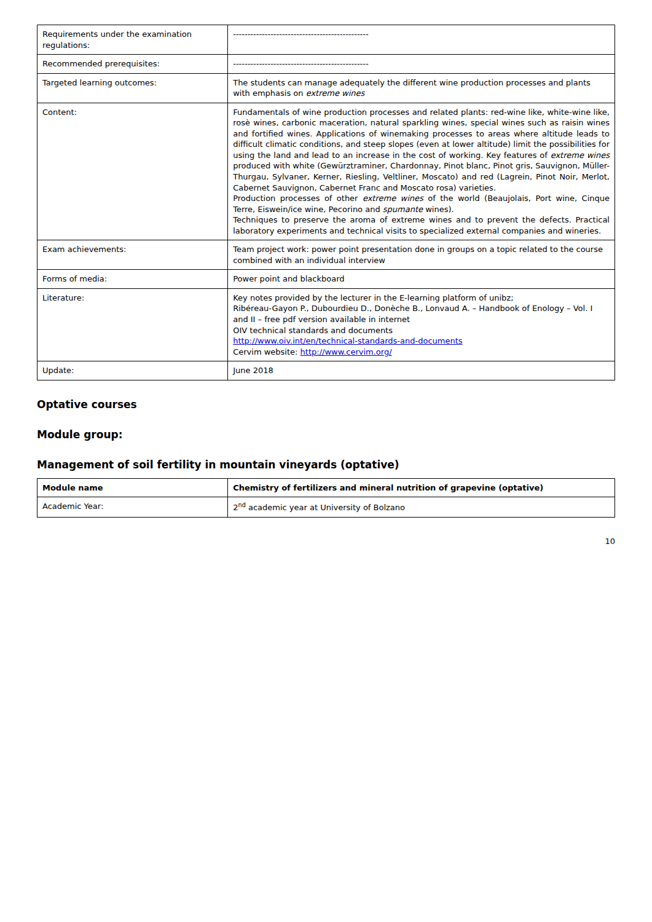| Requirements under the examination regulations: | ----------------------------------------------- |
| Recommended prerequisites: | ----------------------------------------------- |
| Targeted learning outcomes: | The students can manage adequately the different wine production processes and plants with emphasis on extreme wines |
| Content: | Fundamentals of wine production processes and related plants: red-wine like, white-wine like, rosè wines, carbonic maceration, natural sparkling wines, special wines such as raisin wines and fortified wines. Applications of winemaking processes to areas where altitude leads to difficult climatic conditions, and steep slopes (even at lower altitude) limit the possibilities for using the land and lead to an increase in the cost of working. Key features of extreme wines produced with white (Gewürztraminer, Chardonnay, Pinot blanc, Pinot gris, Sauvignon, Müller-Thurgau, Sylvaner, Kerner, Riesling, Veltliner, Moscato) and red (Lagrein, Pinot Noir, Merlot, Cabernet Sauvignon, Cabernet Franc and Moscato rosa) varieties. Production processes of other extreme wines of the world (Beaujolais, Port wine, Cinque Terre, Eiswein/ice wine, Pecorino and spumante wines). Techniques to preserve the aroma of extreme wines and to prevent the defects. Practical laboratory experiments and technical visits to specialized external companies and wineries. |
| Exam achievements: | Team project work: power point presentation done in groups on a topic related to the course combined with an individual interview |
| Forms of media: | Power point and blackboard |
| Literature: | Key notes provided by the lecturer in the E-learning platform of unibz; Ribéreau-Gayon P., Dubourdieu D., Donèche B., Lonvaud A. – Handbook of Enology – Vol. I and II – free pdf version available in internet OIV technical standards and documents http://www.oiv.int/en/technical-standards-and-documents Cervim website: http://www.cervim.org/ |
| Update: | June 2018 |
Optative courses
Module group:
Management of soil fertility in mountain vineyards (optative)
| Module name | Chemistry of fertilizers and mineral nutrition of grapevine (optative) |
| Academic Year: | 2 nd academic year at University of Bolzano |
10